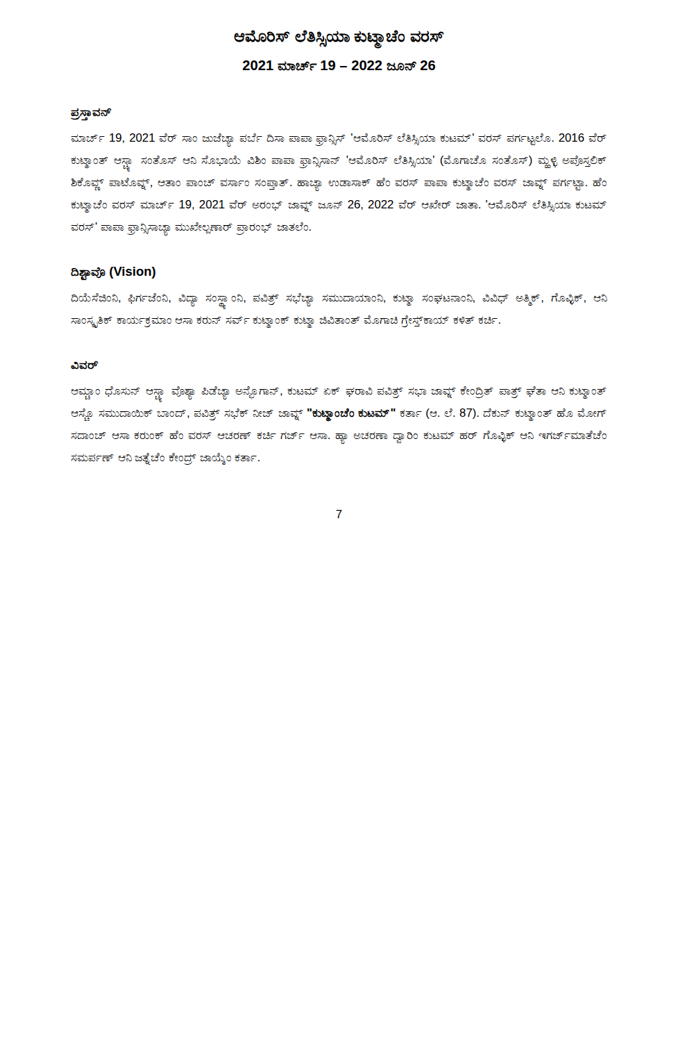ಆಮೊರಿಸ್ ಲೆತಿಸ್ಸಿಯಾ ಕುಟ್ಮಾಚೆಂ ವರಸ್
2021 ಮಾರ್ಚ್ 19 – 2022 ಜೂನ್ 26
ಪ್ರಸ್ತಾವನ್
ಮಾರ್ಚ್ 19, 2021 ವೆರ್ ಸಾಂ ಜುಜೆಚ್ಯಾ ಪರ್ಬೆ ದಿಸಾ ಪಾಪಾ ಫ್ರಾನ್ಸಿಸ್ 'ಆಮೊರಿಸ್ ಲೆತಿಸ್ಸಿಯಾ ಕುಟಮ್' ವರಸ್ ಪರ್ಗಟ್ಟಲೊ. 2016 ವೆರ್ ಕುಟ್ಮಾಂತ್ ಆಸ್ಚ್ಯಾ ಸಂತೊಸ್ ಆನಿ ಸೊಭಾಯೆ ವಿಶಿಂ ಪಾಪಾ ಫ್ರಾನ್ಸಿಸಾನ್ 'ಆಮೊರಿಸ್ ಲೆತಿಸ್ಸಿಯಾ' (ಮೊಗಾಚೊ ಸಂತೊಸ್) ಮ್ಹಳ್ಳಿ ಅಪೊಸ್ತಲಿಕ್ ಶಿಕೊವ್ಣ್ ಪಾಟೊವ್ನ್, ಆತಾಂ ಪಾಂಚ್ ವರ್ಸಾಂ ಸಂಪ್ತಾತ್. ಹಾಚ್ಯಾ ಉಡಾಸಾಕ್ ಹೆಂ ವರಸ್ ಪಾಪಾ ಕುಟ್ಮಾಚೆಂ ವರಸ್ ಜಾವ್ನ್ ಪರ್ಗಟ್ಟಾ. ಹೆಂ ಕುಟ್ಮಾಚೆಂ ವರಸ್ ಮಾರ್ಚ್ 19, 2021 ವೆರ್ ಅರಂಭ್ ಜಾವ್ನ್ ಜೂನ್ 26, 2022 ವೆರ್ ಆಖೇರ್ ಜಾತಾ. 'ಆಮೊರಿಸ್ ಲೆತಿಸ್ಸಿಯಾ ಕುಟಮ್ ವರಸ್' ಪಾಪಾ ಫ್ರಾನ್ಸಿಸಾಚ್ಯಾ ಮುಖೇಲ್ಪಣಾರ್ ಪ್ರಾರಂಭ್ ಜಾತಲೆಂ.
ದಿಶ್ಟಾವೊ (Vision)
ದಿಯೆಸೆಜಿಂನಿ, ಫಿರ್ಗಜೆಂನಿ, ವಿದ್ಯಾ ಸಂಸ್ಥ್ಯಾಂನಿ, ಪವಿತ್ರ್ ಸಭೆಚ್ಯಾ ಸಮುದಾಯಾಂನಿ, ಕುಟ್ಮಾ ಸಂಘಟನಾಂನಿ, ವಿವಿಧ್ ಅತ್ಮಿಕ್, ಗೊವ್ಳಿಕ್, ಆನಿ ಸಾಂಸ್ಕೃತಿಕ್ ಕಾರ್ಯಕ್ರಮಾಂ ಆಸಾ ಕರುನ್ ಸರ್ವ್ ಕುಟ್ಮಾಂಕ್ ಕುಟ್ಮಾ ಜಿವಿತಾಂತ್ ಮೊಗಾಚಿ ಗ್ರೇಸ್ತ್‌ಕಾಯ್ ಕಳಿತ್ ಕರ್ಚಿ.
ವಿವರ್
ಆಮ್ಚಾಂ ಧೊಸುನ್ ಆಸ್ಚ್ಯಾ ವೊಶ್ಯಾ ಪಿಡೆಚ್ಯಾ ಅನ್ಭೊಗಾನ್, ಕುಟಮ್ ಏಕ್ ಘರಾವಿ ಪವಿತ್ರ್ ಸಭಾ ಜಾವ್ನ್ ಕೇಂದ್ರಿತ್ ಪಾತ್ರ್ ಘೆತಾ ಆನಿ ಕುಟ್ಮಾಂತ್ ಆಸ್ಚೊ ಸಮುದಾಯಿಕ್ ಬಾಂದ್, ಪವಿತ್ರ್ ಸಭೆಕ್ ನೀಜ್ ಜಾವ್ನ್ "ಕುಟ್ಮಾಂಚೆಂ ಕುಟಮ್" ಕರ್ತಾ (ಆ. ಲೆ. 87). ದೆಕುನ್ ಕುಟ್ಮಾಂತ್ ಹೊ ಮೋಗ್ ಸದಾಂಚ್ ಆಸಾ ಕರುಂಕ್ ಹೆಂ ವರಸ್ ಆಚರಣ್ ಕರ್ಚಿ ಗರ್ಜ್ ಆಸಾ. ಹ್ಯಾ ಅಚರಣಾ ದ್ವಾರಿಂ ಕುಟಮ್ ಹರ್ ಗೊವ್ಳಿಕ್ ಆನಿ ಇಗರ್ಜ್‌ಮಾತೆಚೆಂ ಸಮರ್ಪಣ್ ಆನಿ ಜತ್ನೆಚೆಂ ಕೇಂದ್ರ್ ಜಾಯ್ಶೆಂ ಕರ್ತಾ.
7